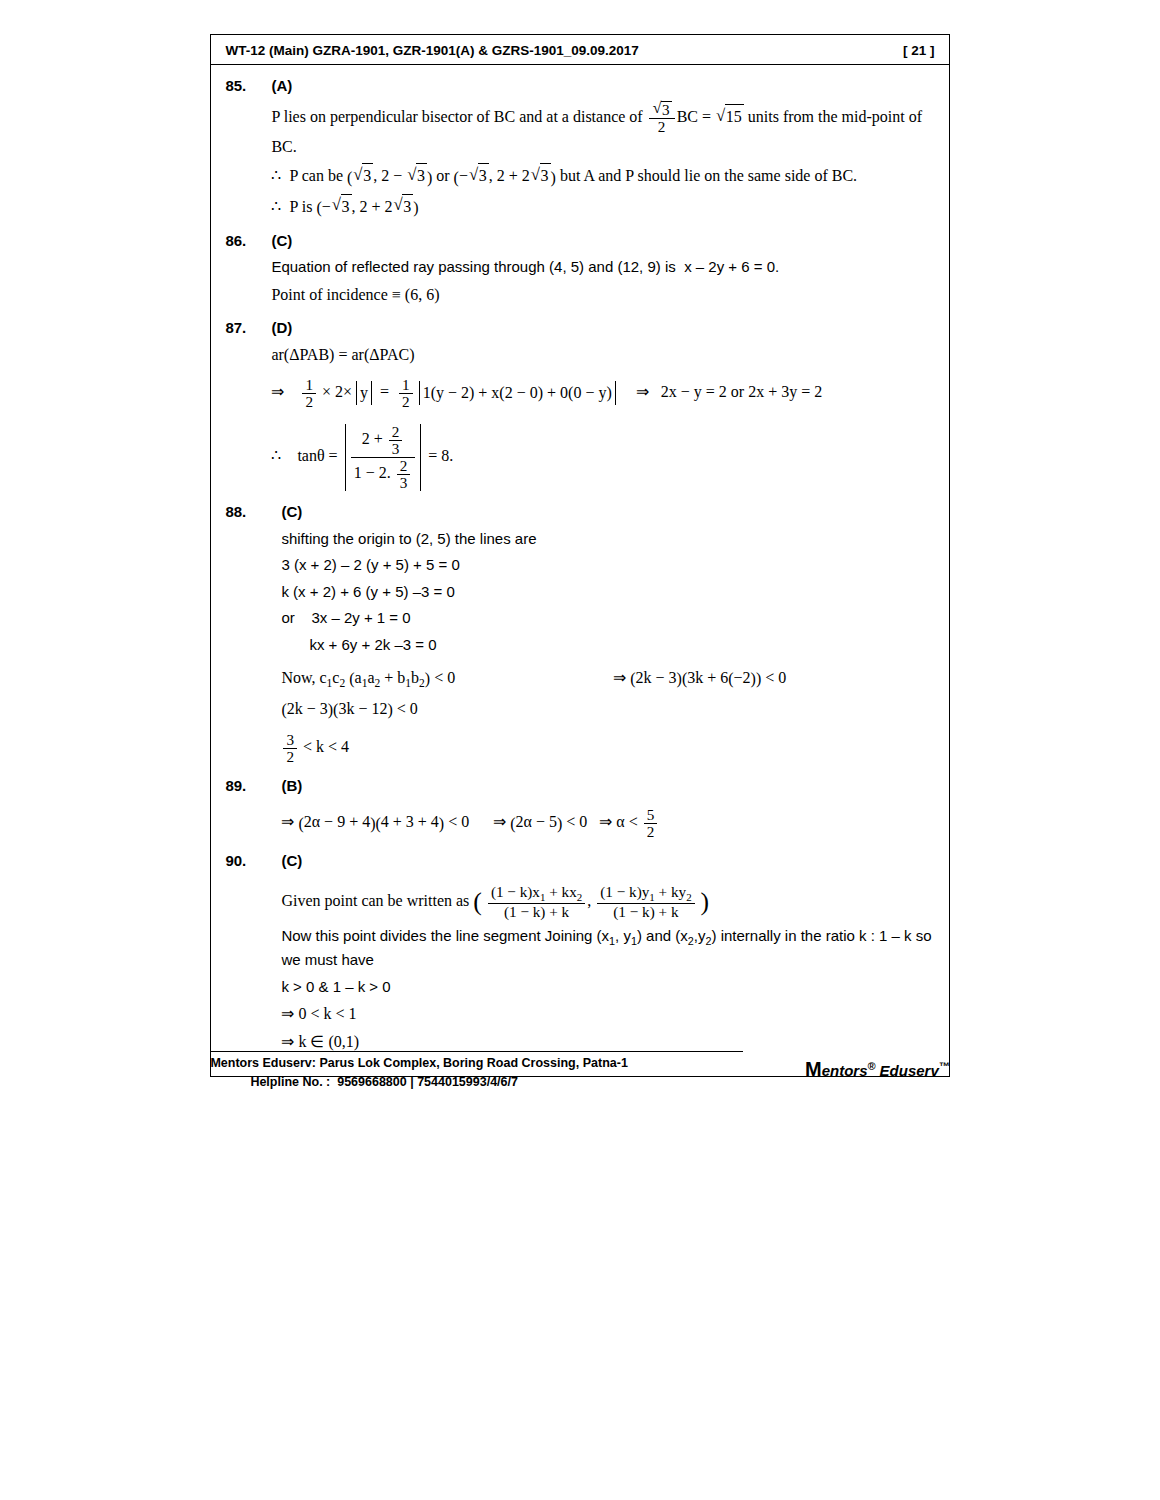WT-12 (Main) GZRA-1901, GZR-1901(A) & GZRS-1901_09.09.2017 [ 21 ]
85.
(A)
P lies on perpendicular bisector of BC and at a distance of 32 BC = 15 units from the mid-point of BC.
∴ P can be (3, 2 − 3) or (−3, 2 + 23) but A and P should lie on the same side of BC.
∴ P is (−3, 2 + 23)
86.
(C)
Equation of reflected ray passing through (4, 5) and (12, 9) is x – 2y + 6 = 0.
Point of incidence ≡ (6, 6)
87.
(D)
ar(ΔPAB) = ar(ΔPAC)
⇒ 12 × 2× y = 12 1(y − 2) + x(2 − 0) + 0(0 − y) ⇒ 2x − y = 2 or 2x + 3y = 2
∴ tanθ = 2 + 23 1 − 2. 23 = 8.
88.
(C)
shifting the origin to (2, 5) the lines are
3 (x + 2) – 2 (y + 5) + 5 = 0
k (x + 2) + 6 (y + 5) –3 = 0
or 3x – 2y + 1 = 0
kx + 6y + 2k –3 = 0
Now, c1c2 (a1a2 + b1b2) < 0 ⇒ (2k − 3)(3k + 6(−2)) < 0
(2k − 3)(3k − 12) < 0
32 < k < 4
89.
(B)
⇒ (2α − 9 + 4)(4 + 3 + 4) < 0 ⇒ (2α − 5) < 0 ⇒ α < 52
90.
(C)
Given point can be written as ( (1 − k)x1 + kx2(1 − k) + k, (1 − k)y1 + ky2(1 − k) + k )
Now this point divides the line segment Joining (x1, y1) and (x2,y2) internally in the ratio k : 1 – k so we must have
k > 0 & 1 – k > 0
⇒ 0 < k < 1
⇒ k ∈ (0,1)
Mentors Eduserv: Parus Lok Complex, Boring Road Crossing, Patna-1
Helpline No. : 9569668800 | 7544015993/4/6/7
Mentors® Eduserv™